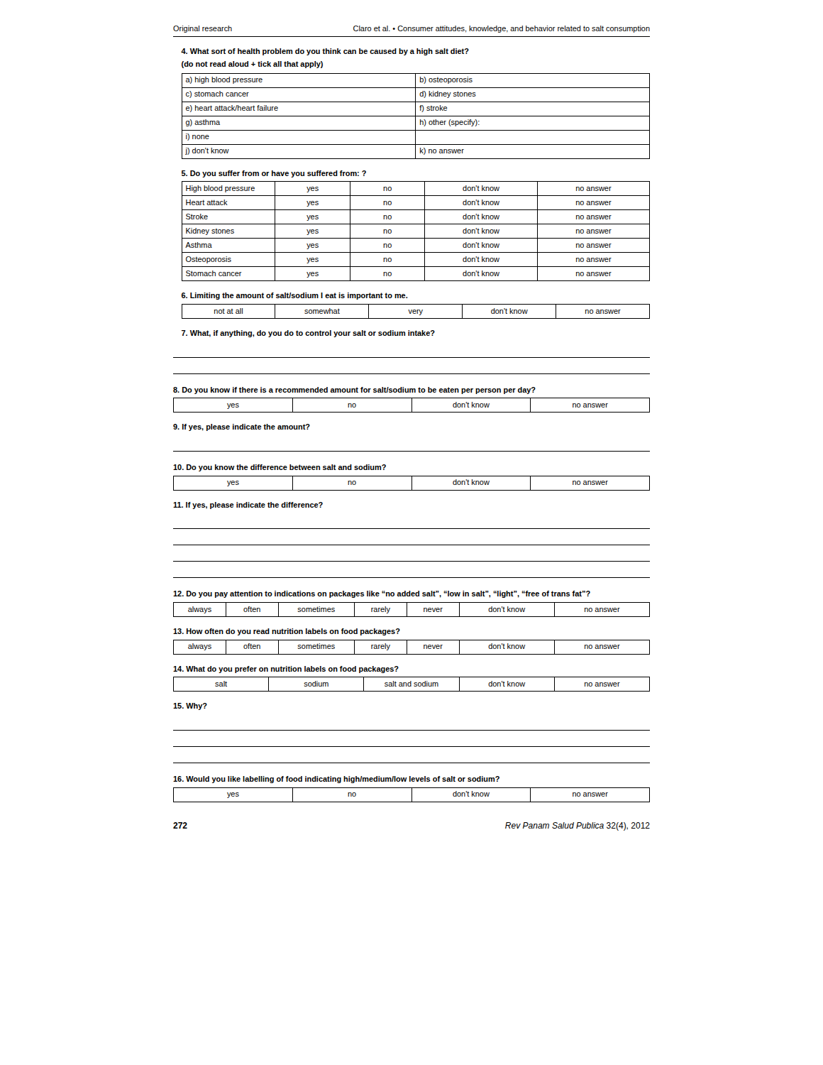Original research
Claro et al. • Consumer attitudes, knowledge, and behavior related to salt consumption
4. What sort of health problem do you think can be caused by a high salt diet?
(do not read aloud + tick all that apply)
| a) high blood pressure | b) osteoporosis |
| c) stomach cancer | d) kidney stones |
| e) heart attack/heart failure | f) stroke |
| g) asthma | h) other (specify): |
| i) none | |
| j) don't know | k) no answer |
5. Do you suffer from or have you suffered from: ?
| High blood pressure | yes | no | don't know | no answer |
| Heart attack | yes | no | don't know | no answer |
| Stroke | yes | no | don't know | no answer |
| Kidney stones | yes | no | don't know | no answer |
| Asthma | yes | no | don't know | no answer |
| Osteoporosis | yes | no | don't know | no answer |
| Stomach cancer | yes | no | don't know | no answer |
6. Limiting the amount of salt/sodium I eat is important to me.
| not at all | somewhat | very | don't know | no answer |
7. What, if anything, do you do to control your salt or sodium intake?
8. Do you know if there is a recommended amount for salt/sodium to be eaten per person per day?
| yes | no | don't know | no answer |
9. If yes, please indicate the amount?
10. Do you know the difference between salt and sodium?
| yes | no | don't know | no answer |
11. If yes, please indicate the difference?
12. Do you pay attention to indications on packages like “no added salt”, “low in salt”, “light”, “free of trans fat”?
| always | often | sometimes | rarely | never | don't know | no answer |
13. How often do you read nutrition labels on food packages?
| always | often | sometimes | rarely | never | don't know | no answer |
14. What do you prefer on nutrition labels on food packages?
| salt | sodium | salt and sodium | don't know | no answer |
15. Why?
16. Would you like labelling of food indicating high/medium/low levels of salt or sodium?
| yes | no | don't know | no answer |
272
Rev Panam Salud Publica 32(4), 2012